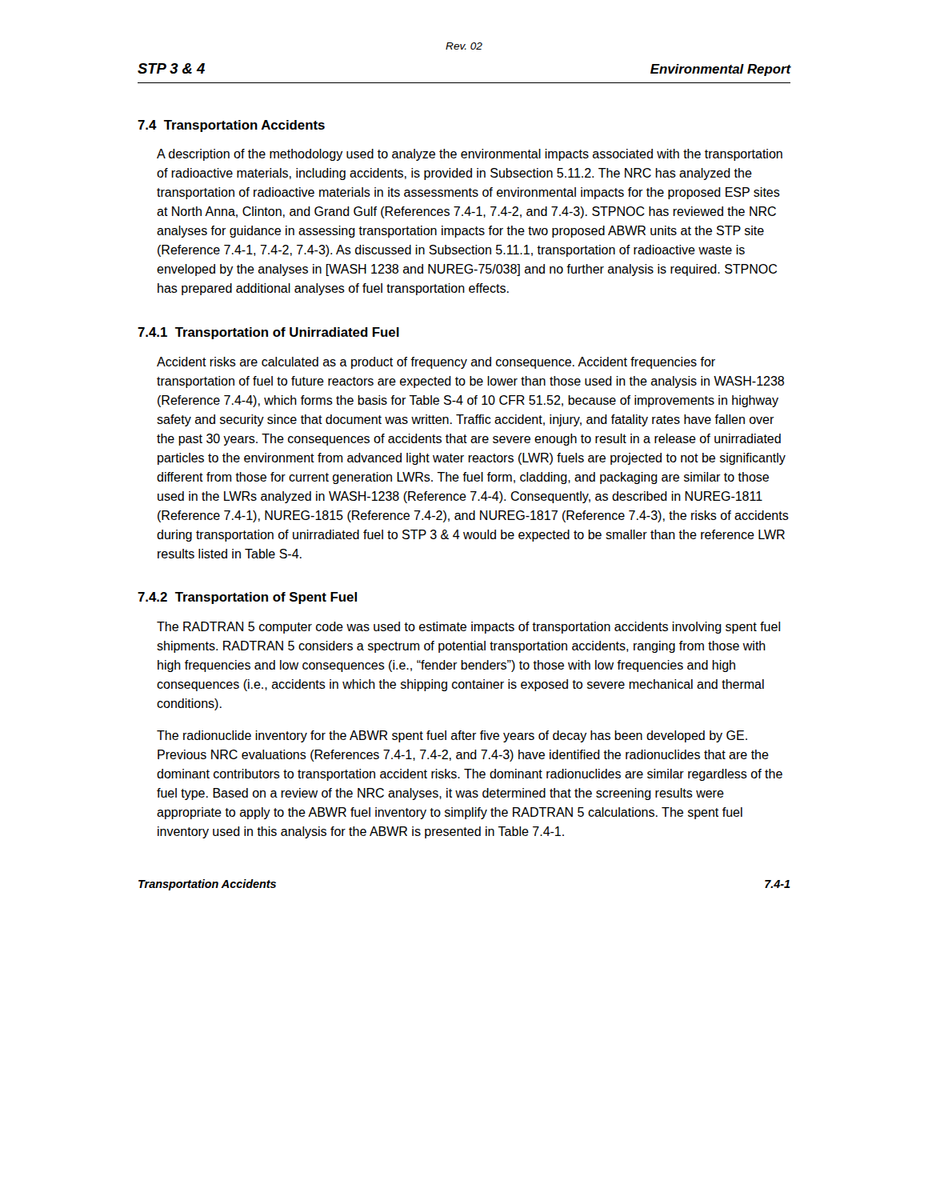Rev. 02
STP 3 & 4 Environmental Report
7.4 Transportation Accidents
A description of the methodology used to analyze the environmental impacts associated with the transportation of radioactive materials, including accidents, is provided in Subsection 5.11.2. The NRC has analyzed the transportation of radioactive materials in its assessments of environmental impacts for the proposed ESP sites at North Anna, Clinton, and Grand Gulf (References 7.4-1, 7.4-2, and 7.4-3). STPNOC has reviewed the NRC analyses for guidance in assessing transportation impacts for the two proposed ABWR units at the STP site (Reference 7.4-1, 7.4-2, 7.4-3). As discussed in Subsection 5.11.1, transportation of radioactive waste is enveloped by the analyses in [WASH 1238 and NUREG-75/038] and no further analysis is required. STPNOC has prepared additional analyses of fuel transportation effects.
7.4.1 Transportation of Unirradiated Fuel
Accident risks are calculated as a product of frequency and consequence. Accident frequencies for transportation of fuel to future reactors are expected to be lower than those used in the analysis in WASH-1238 (Reference 7.4-4), which forms the basis for Table S-4 of 10 CFR 51.52, because of improvements in highway safety and security since that document was written. Traffic accident, injury, and fatality rates have fallen over the past 30 years. The consequences of accidents that are severe enough to result in a release of unirradiated particles to the environment from advanced light water reactors (LWR) fuels are projected to not be significantly different from those for current generation LWRs. The fuel form, cladding, and packaging are similar to those used in the LWRs analyzed in WASH-1238 (Reference 7.4-4). Consequently, as described in NUREG-1811 (Reference 7.4-1), NUREG-1815 (Reference 7.4-2), and NUREG-1817 (Reference 7.4-3), the risks of accidents during transportation of unirradiated fuel to STP 3 & 4 would be expected to be smaller than the reference LWR results listed in Table S-4.
7.4.2 Transportation of Spent Fuel
The RADTRAN 5 computer code was used to estimate impacts of transportation accidents involving spent fuel shipments. RADTRAN 5 considers a spectrum of potential transportation accidents, ranging from those with high frequencies and low consequences (i.e., “fender benders”) to those with low frequencies and high consequences (i.e., accidents in which the shipping container is exposed to severe mechanical and thermal conditions).
The radionuclide inventory for the ABWR spent fuel after five years of decay has been developed by GE. Previous NRC evaluations (References 7.4-1, 7.4-2, and 7.4-3) have identified the radionuclides that are the dominant contributors to transportation accident risks. The dominant radionuclides are similar regardless of the fuel type. Based on a review of the NRC analyses, it was determined that the screening results were appropriate to apply to the ABWR fuel inventory to simplify the RADTRAN 5 calculations. The spent fuel inventory used in this analysis for the ABWR is presented in Table 7.4-1.
Transportation Accidents 7.4-1